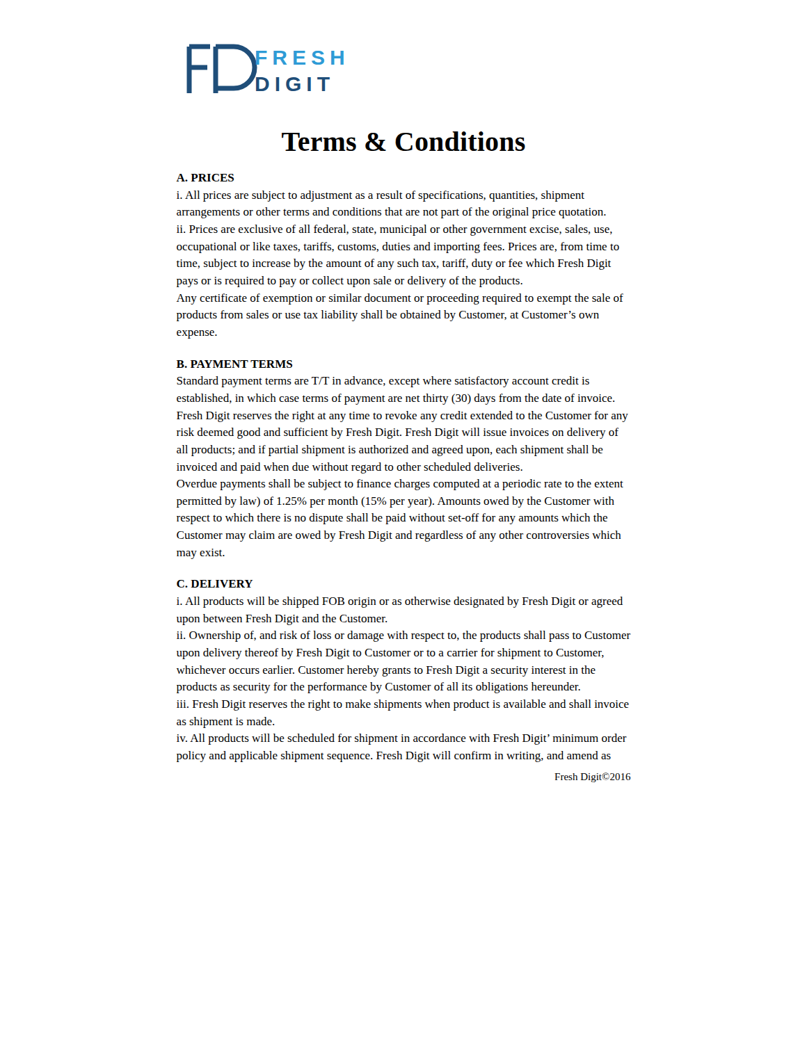FRESH DIGIT
Terms & Conditions
A. PRICES
i. All prices are subject to adjustment as a result of specifications, quantities, shipment arrangements or other terms and conditions that are not part of the original price quotation.
ii. Prices are exclusive of all federal, state, municipal or other government excise, sales, use, occupational or like taxes, tariffs, customs, duties and importing fees. Prices are, from time to time, subject to increase by the amount of any such tax, tariff, duty or fee which Fresh Digit pays or is required to pay or collect upon sale or delivery of the products.
Any certificate of exemption or similar document or proceeding required to exempt the sale of products from sales or use tax liability shall be obtained by Customer, at Customer’s own expense.
B. PAYMENT TERMS
Standard payment terms are T/T in advance, except where satisfactory account credit is established, in which case terms of payment are net thirty (30) days from the date of invoice. Fresh Digit reserves the right at any time to revoke any credit extended to the Customer for any risk deemed good and sufficient by Fresh Digit. Fresh Digit will issue invoices on delivery of all products; and if partial shipment is authorized and agreed upon, each shipment shall be invoiced and paid when due without regard to other scheduled deliveries.
Overdue payments shall be subject to finance charges computed at a periodic rate to the extent permitted by law) of 1.25% per month (15% per year). Amounts owed by the Customer with respect to which there is no dispute shall be paid without set-off for any amounts which the Customer may claim are owed by Fresh Digit and regardless of any other controversies which may exist.
C. DELIVERY
i. All products will be shipped FOB origin or as otherwise designated by Fresh Digit or agreed upon between Fresh Digit and the Customer.
ii. Ownership of, and risk of loss or damage with respect to, the products shall pass to Customer upon delivery thereof by Fresh Digit to Customer or to a carrier for shipment to Customer, whichever occurs earlier. Customer hereby grants to Fresh Digit a security interest in the products as security for the performance by Customer of all its obligations hereunder.
iii. Fresh Digit reserves the right to make shipments when product is available and shall invoice as shipment is made.
iv. All products will be scheduled for shipment in accordance with Fresh Digit’ minimum order policy and applicable shipment sequence. Fresh Digit will confirm in writing, and amend as
Fresh Digit©2016